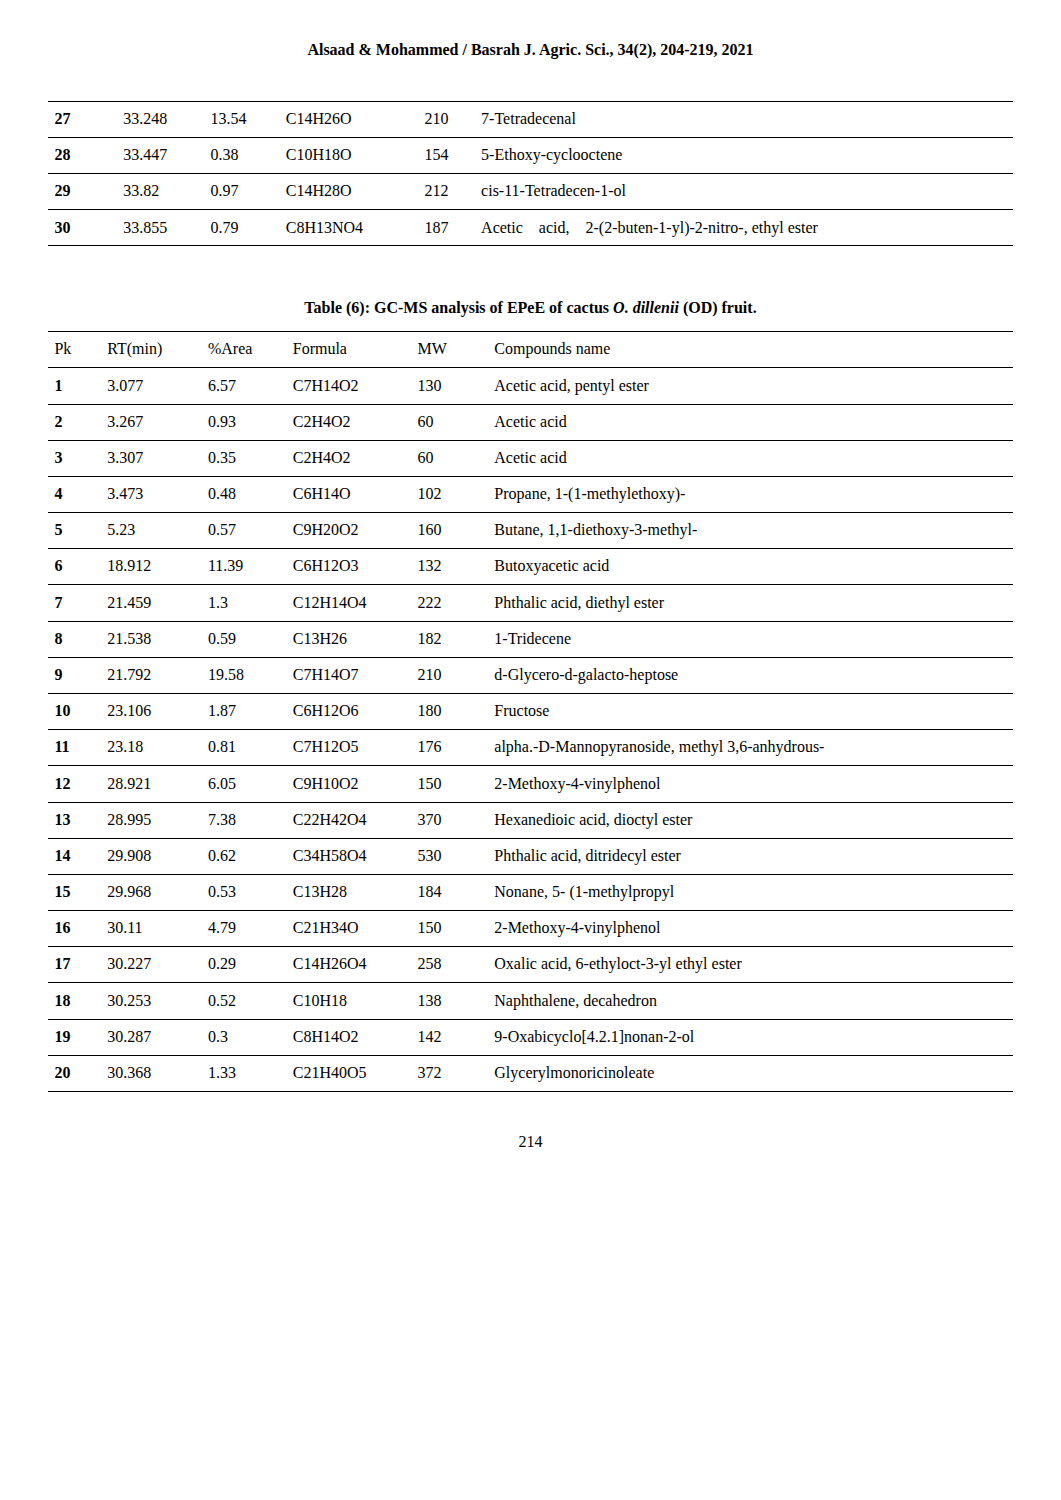Alsaad & Mohammed / Basrah J. Agric. Sci., 34(2), 204-219, 2021
| 27 | 33.248 | 13.54 | C14H26O | 210 | 7-Tetradecenal |
| 28 | 33.447 | 0.38 | C10H18O | 154 | 5-Ethoxy-cyclooctene |
| 29 | 33.82 | 0.97 | C14H28O | 212 | cis-11-Tetradecen-1-ol |
| 30 | 33.855 | 0.79 | C8H13NO4 | 187 | Acetic acid, 2-(2-buten-1-yl)-2-nitro-, ethyl ester |
Table (6): GC-MS analysis of EPeE of cactus O. dillenii (OD) fruit.
| Pk | RT(min) | %Area | Formula | MW | Compounds name |
| --- | --- | --- | --- | --- | --- |
| 1 | 3.077 | 6.57 | C7H14O2 | 130 | Acetic acid, pentyl ester |
| 2 | 3.267 | 0.93 | C2H4O2 | 60 | Acetic acid |
| 3 | 3.307 | 0.35 | C2H4O2 | 60 | Acetic acid |
| 4 | 3.473 | 0.48 | C6H14O | 102 | Propane, 1-(1-methylethoxy)- |
| 5 | 5.23 | 0.57 | C9H20O2 | 160 | Butane, 1,1-diethoxy-3-methyl- |
| 6 | 18.912 | 11.39 | C6H12O3 | 132 | Butoxyacetic acid |
| 7 | 21.459 | 1.3 | C12H14O4 | 222 | Phthalic acid, diethyl ester |
| 8 | 21.538 | 0.59 | C13H26 | 182 | 1-Tridecene |
| 9 | 21.792 | 19.58 | C7H14O7 | 210 | d-Glycero-d-galacto-heptose |
| 10 | 23.106 | 1.87 | C6H12O6 | 180 | Fructose |
| 11 | 23.18 | 0.81 | C7H12O5 | 176 | alpha.-D-Mannopyranoside, methyl 3,6-anhydrous- |
| 12 | 28.921 | 6.05 | C9H10O2 | 150 | 2-Methoxy-4-vinylphenol |
| 13 | 28.995 | 7.38 | C22H42O4 | 370 | Hexanedioic acid, dioctyl ester |
| 14 | 29.908 | 0.62 | C34H58O4 | 530 | Phthalic acid, ditridecyl ester |
| 15 | 29.968 | 0.53 | C13H28 | 184 | Nonane, 5- (1-methylpropyl |
| 16 | 30.11 | 4.79 | C21H34O | 150 | 2-Methoxy-4-vinylphenol |
| 17 | 30.227 | 0.29 | C14H26O4 | 258 | Oxalic acid, 6-ethyloct-3-yl ethyl ester |
| 18 | 30.253 | 0.52 | C10H18 | 138 | Naphthalene, decahedron |
| 19 | 30.287 | 0.3 | C8H14O2 | 142 | 9-Oxabicyclo[4.2.1]nonan-2-ol |
| 20 | 30.368 | 1.33 | C21H40O5 | 372 | Glycerylmonoricinoleate |
214